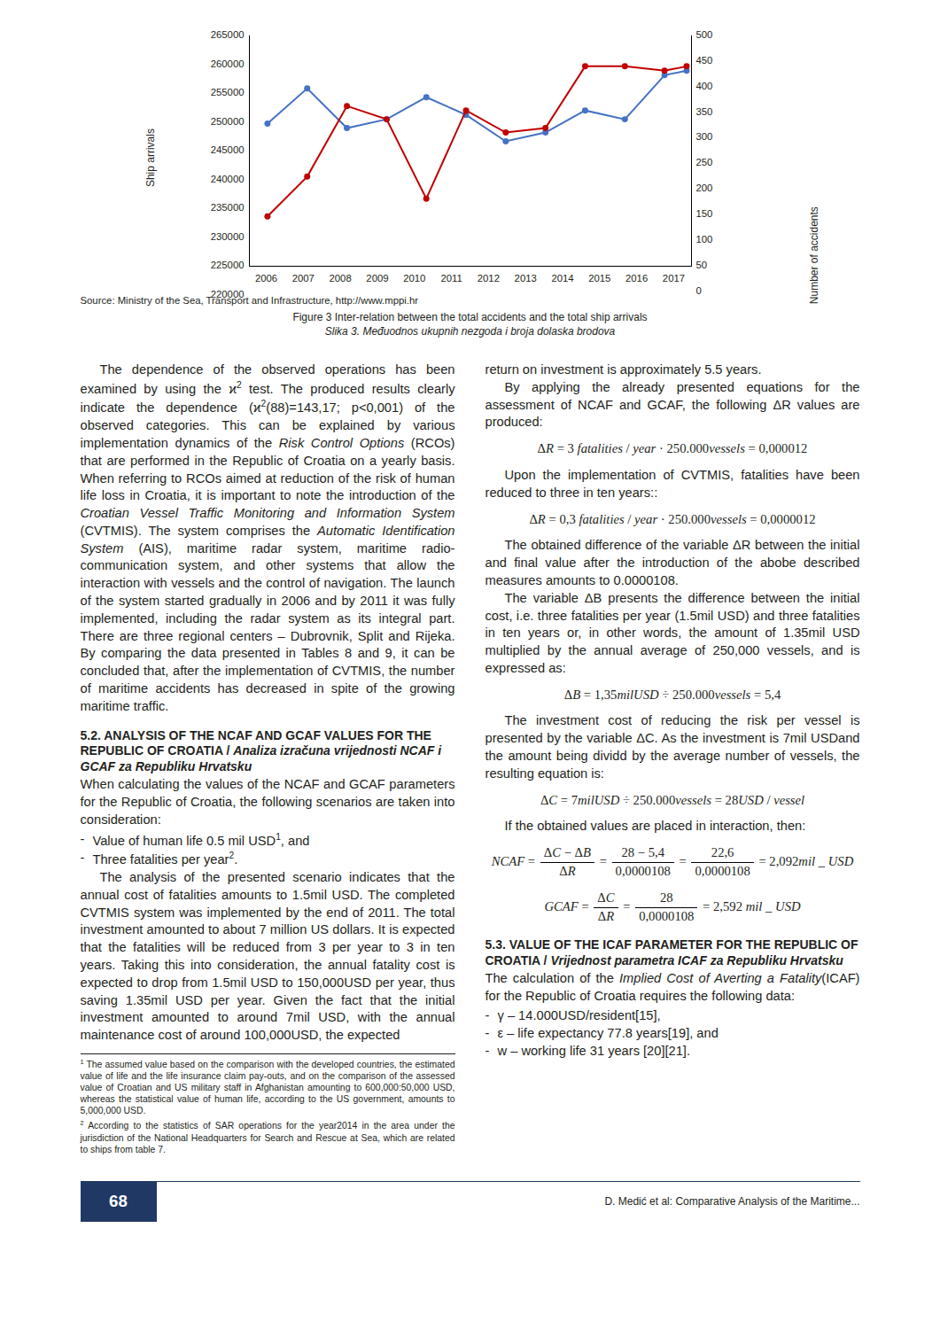265000 260000 255000 250000 245000 240000 235000 230000 225000 220000
500 450 400 350 300 250 200 150 100 50 0
Ship arrivals
Number of accidents
200620072008200920102011 201220132014201520162017
Source: Ministry of the Sea, Transport and Infrastructure, http://www.mppi.hr
Figure 3 Inter-relation between the total accidents and the total ship arrivals
Slika 3. Međuodnos ukupnih nezgoda i broja dolaska brodova
The dependence of the observed operations has been examined by using the ϰ2 test. The produced results clearly indicate the dependence (ϰ2(88)=143,17; p<0,001) of the observed categories. This can be explained by various implementation dynamics of the Risk Control Options (RCOs) that are performed in the Republic of Croatia on a yearly basis. When referring to RCOs aimed at reduction of the risk of human life loss in Croatia, it is important to note the introduction of the Croatian Vessel Traffic Monitoring and Information System (CVTMIS). The system comprises the Automatic Identification System (AIS), maritime radar system, maritime radio-communication system, and other systems that allow the interaction with vessels and the control of navigation. The launch of the system started gradually in 2006 and by 2011 it was fully implemented, including the radar system as its integral part. There are three regional centers – Dubrovnik, Split and Rijeka. By comparing the data presented in Tables 8 and 9, it can be concluded that, after the implementation of CVTMIS, the number of maritime accidents has decreased in spite of the growing maritime traffic.
5.2. ANALYSIS OF THE NCAF AND GCAF VALUES FOR THE REPUBLIC OF CROATIA / Analiza izračuna vrijednosti NCAF i GCAF za Republiku Hrvatsku
When calculating the values of the NCAF and GCAF parameters for the Republic of Croatia, the following scenarios are taken into consideration:
Value of human life 0.5 mil USD1, and
Three fatalities per year2.
The analysis of the presented scenario indicates that the annual cost of fatalities amounts to 1.5mil USD. The completed CVTMIS system was implemented by the end of 2011. The total investment amounted to about 7 million US dollars. It is expected that the fatalities will be reduced from 3 per year to 3 in ten years. Taking this into consideration, the annual fatality cost is expected to drop from 1.5mil USD to 150,000USD per year, thus saving 1.35mil USD per year. Given the fact that the initial investment amounted to around 7mil USD, with the annual maintenance cost of around 100,000USD, the expected
1 The assumed value based on the comparison with the developed countries, the estimated value of life and the life insurance claim pay-outs, and on the comparison of the assessed value of Croatian and US military staff in Afghanistan amounting to 600,000:50,000 USD, whereas the statistical value of human life, according to the US government, amounts to 5,000,000 USD.
2 According to the statistics of SAR operations for the year2014 in the area under the jurisdiction of the National Headquarters for Search and Rescue at Sea, which are related to ships from table 7.
return on investment is approximately 5.5 years.
By applying the already presented equations for the assessment of NCAF and GCAF, the following ΔR values are produced:
ΔR = 3 fatalities / year · 250.000vessels = 0,000012
Upon the implementation of CVTMIS, fatalities have been reduced to three in ten years::
ΔR = 0,3 fatalities / year · 250.000vessels = 0,0000012
The obtained difference of the variable ΔR between the initial and final value after the introduction of the abobe described measures amounts to 0.0000108.
The variable ΔB presents the difference between the initial cost, i.e. three fatalities per year (1.5mil USD) and three fatalities in ten years or, in other words, the amount of 1.35mil USD multiplied by the annual average of 250,000 vessels, and is expressed as:
ΔB = 1,35milUSD ÷ 250.000vessels = 5,4
The investment cost of reducing the risk per vessel is presented by the variable ΔC. As the investment is 7mil USDand the amount being dividd by the average number of vessels, the resulting equation is:
ΔC = 7milUSD ÷ 250.000vessels = 28USD / vessel
If the obtained values are placed in interaction, then:
NCAF = ΔC − ΔB ΔR = 28 − 5,40,0000108 = 22,60,0000108 = 2,092mil _ USD
GCAF = ΔC ΔR = 280,0000108 = 2,592 mil _ USD
5.3. VALUE OF THE ICAF PARAMETER FOR THE REPUBLIC OF CROATIA / Vrijednost parametra ICAF za Republiku Hrvatsku
The calculation of the Implied Cost of Averting a Fatality(ICAF) for the Republic of Croatia requires the following data:
γ – 14.000USD/resident[15],
ε – life expectancy 77.8 years[19], and
w – working life 31 years [20][21].
68
D. Medić et al: Comparative Analysis of the Maritime...